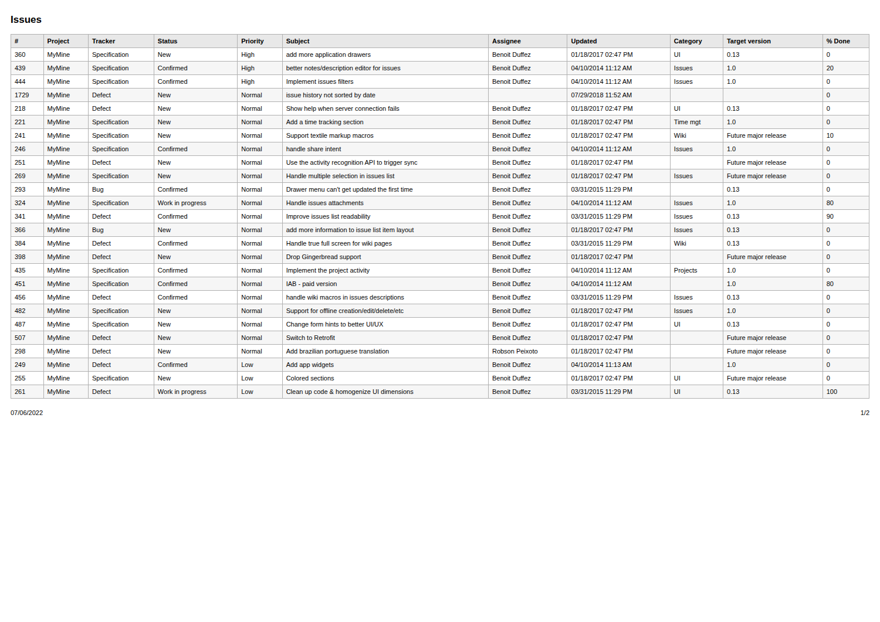Issues
| # | Project | Tracker | Status | Priority | Subject | Assignee | Updated | Category | Target version | % Done |
| --- | --- | --- | --- | --- | --- | --- | --- | --- | --- | --- |
| 360 | MyMine | Specification | New | High | add more application drawers | Benoit Duffez | 01/18/2017 02:47 PM | UI | 0.13 | 0 |
| 439 | MyMine | Specification | Confirmed | High | better notes/description editor for issues | Benoit Duffez | 04/10/2014 11:12 AM | Issues | 1.0 | 20 |
| 444 | MyMine | Specification | Confirmed | High | Implement issues filters | Benoit Duffez | 04/10/2014 11:12 AM | Issues | 1.0 | 0 |
| 1729 | MyMine | Defect | New | Normal | issue history not sorted by date | | 07/29/2018 11:52 AM | | | 0 |
| 218 | MyMine | Defect | New | Normal | Show help when server connection fails | Benoit Duffez | 01/18/2017 02:47 PM | UI | 0.13 | 0 |
| 221 | MyMine | Specification | New | Normal | Add a time tracking section | Benoit Duffez | 01/18/2017 02:47 PM | Time mgt | 1.0 | 0 |
| 241 | MyMine | Specification | New | Normal | Support textile markup macros | Benoit Duffez | 01/18/2017 02:47 PM | Wiki | Future major release | 10 |
| 246 | MyMine | Specification | Confirmed | Normal | handle share intent | Benoit Duffez | 04/10/2014 11:12 AM | Issues | 1.0 | 0 |
| 251 | MyMine | Defect | New | Normal | Use the activity recognition API to trigger sync | Benoit Duffez | 01/18/2017 02:47 PM | | Future major release | 0 |
| 269 | MyMine | Specification | New | Normal | Handle multiple selection in issues list | Benoit Duffez | 01/18/2017 02:47 PM | Issues | Future major release | 0 |
| 293 | MyMine | Bug | Confirmed | Normal | Drawer menu can't get updated the first time | Benoit Duffez | 03/31/2015 11:29 PM | | 0.13 | 0 |
| 324 | MyMine | Specification | Work in progress | Normal | Handle issues attachments | Benoit Duffez | 04/10/2014 11:12 AM | Issues | 1.0 | 80 |
| 341 | MyMine | Defect | Confirmed | Normal | Improve issues list readability | Benoit Duffez | 03/31/2015 11:29 PM | Issues | 0.13 | 90 |
| 366 | MyMine | Bug | New | Normal | add more information to issue list item layout | Benoit Duffez | 01/18/2017 02:47 PM | Issues | 0.13 | 0 |
| 384 | MyMine | Defect | Confirmed | Normal | Handle true full screen for wiki pages | Benoit Duffez | 03/31/2015 11:29 PM | Wiki | 0.13 | 0 |
| 398 | MyMine | Defect | New | Normal | Drop Gingerbread support | Benoit Duffez | 01/18/2017 02:47 PM | | Future major release | 0 |
| 435 | MyMine | Specification | Confirmed | Normal | Implement the project activity | Benoit Duffez | 04/10/2014 11:12 AM | Projects | 1.0 | 0 |
| 451 | MyMine | Specification | Confirmed | Normal | IAB - paid version | Benoit Duffez | 04/10/2014 11:12 AM | | 1.0 | 80 |
| 456 | MyMine | Defect | Confirmed | Normal | handle wiki macros in issues descriptions | Benoit Duffez | 03/31/2015 11:29 PM | Issues | 0.13 | 0 |
| 482 | MyMine | Specification | New | Normal | Support for offline creation/edit/delete/etc | Benoit Duffez | 01/18/2017 02:47 PM | Issues | 1.0 | 0 |
| 487 | MyMine | Specification | New | Normal | Change form hints to better UI/UX | Benoit Duffez | 01/18/2017 02:47 PM | UI | 0.13 | 0 |
| 507 | MyMine | Defect | New | Normal | Switch to Retrofit | Benoit Duffez | 01/18/2017 02:47 PM | | Future major release | 0 |
| 298 | MyMine | Defect | New | Normal | Add brazilian portuguese translation | Robson Peixoto | 01/18/2017 02:47 PM | | Future major release | 0 |
| 249 | MyMine | Defect | Confirmed | Low | Add app widgets | Benoit Duffez | 04/10/2014 11:13 AM | | 1.0 | 0 |
| 255 | MyMine | Specification | New | Low | Colored sections | Benoit Duffez | 01/18/2017 02:47 PM | UI | Future major release | 0 |
| 261 | MyMine | Defect | Work in progress | Low | Clean up code & homogenize UI dimensions | Benoit Duffez | 03/31/2015 11:29 PM | UI | 0.13 | 100 |
07/06/2022 1/2